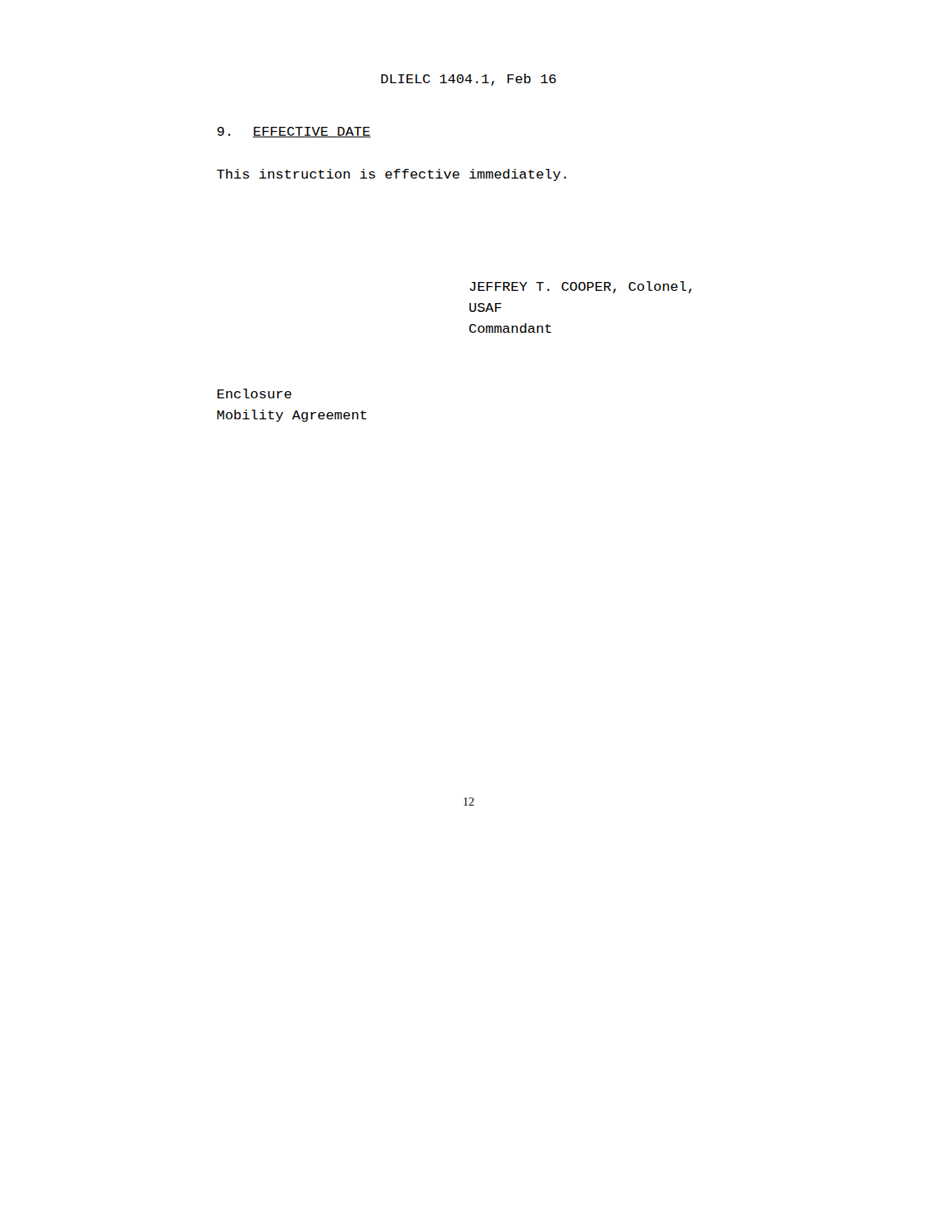DLIELC 1404.1, Feb 16
9. EFFECTIVE DATE
This instruction is effective immediately.
JEFFREY T. COOPER, Colonel, USAF
Commandant
Enclosure
Mobility Agreement
12